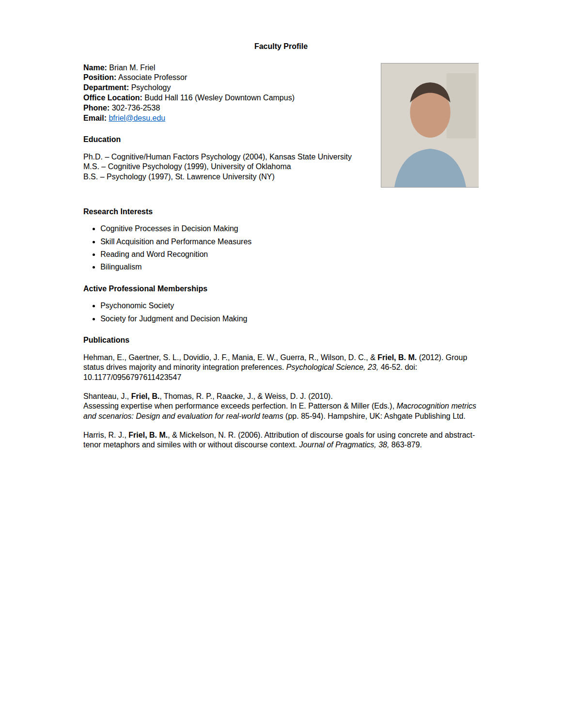Faculty Profile
Name: Brian M. Friel
Position: Associate Professor
Department: Psychology
Office Location: Budd Hall 116 (Wesley Downtown Campus)
Phone: 302-736-2538
Email: bfriel@desu.edu
Education
Ph.D. – Cognitive/Human Factors Psychology (2004), Kansas State University
M.S. – Cognitive Psychology (1999), University of Oklahoma
B.S. – Psychology (1997), St. Lawrence University (NY)
Research Interests
Cognitive Processes in Decision Making
Skill Acquisition and Performance Measures
Reading and Word Recognition
Bilingualism
Active Professional Memberships
Psychonomic Society
Society for Judgment and Decision Making
Publications
Hehman, E., Gaertner, S. L., Dovidio, J. F., Mania, E. W., Guerra, R., Wilson, D. C., & Friel, B. M. (2012). Group status drives majority and minority integration preferences. Psychological Science, 23, 46-52. doi: 10.1177/0956797611423547
Shanteau, J., Friel, B., Thomas, R. P., Raacke, J., & Weiss, D. J. (2010).
Assessing expertise when performance exceeds perfection. In E. Patterson & Miller (Eds.), Macrocognition metrics and scenarios: Design and evaluation for real-world teams (pp. 85-94). Hampshire, UK: Ashgate Publishing Ltd.
Harris, R. J., Friel, B. M., & Mickelson, N. R. (2006). Attribution of discourse goals for using concrete and abstract-tenor metaphors and similes with or without discourse context. Journal of Pragmatics, 38, 863-879.